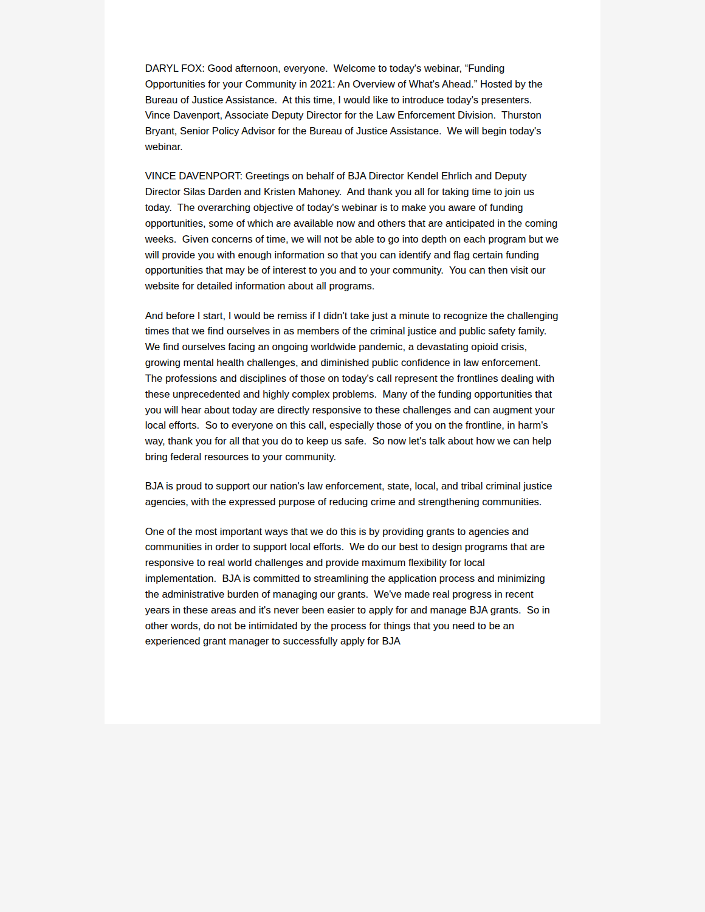DARYL FOX: Good afternoon, everyone. Welcome to today's webinar, “Funding Opportunities for your Community in 2021: An Overview of What's Ahead.” Hosted by the Bureau of Justice Assistance. At this time, I would like to introduce today's presenters. Vince Davenport, Associate Deputy Director for the Law Enforcement Division. Thurston Bryant, Senior Policy Advisor for the Bureau of Justice Assistance. We will begin today's webinar.
VINCE DAVENPORT: Greetings on behalf of BJA Director Kendel Ehrlich and Deputy Director Silas Darden and Kristen Mahoney. And thank you all for taking time to join us today. The overarching objective of today's webinar is to make you aware of funding opportunities, some of which are available now and others that are anticipated in the coming weeks. Given concerns of time, we will not be able to go into depth on each program but we will provide you with enough information so that you can identify and flag certain funding opportunities that may be of interest to you and to your community. You can then visit our website for detailed information about all programs.
And before I start, I would be remiss if I didn't take just a minute to recognize the challenging times that we find ourselves in as members of the criminal justice and public safety family. We find ourselves facing an ongoing worldwide pandemic, a devastating opioid crisis, growing mental health challenges, and diminished public confidence in law enforcement. The professions and disciplines of those on today's call represent the frontlines dealing with these unprecedented and highly complex problems. Many of the funding opportunities that you will hear about today are directly responsive to these challenges and can augment your local efforts. So to everyone on this call, especially those of you on the frontline, in harm's way, thank you for all that you do to keep us safe. So now let's talk about how we can help bring federal resources to your community.
BJA is proud to support our nation's law enforcement, state, local, and tribal criminal justice agencies, with the expressed purpose of reducing crime and strengthening communities.
One of the most important ways that we do this is by providing grants to agencies and communities in order to support local efforts. We do our best to design programs that are responsive to real world challenges and provide maximum flexibility for local implementation. BJA is committed to streamlining the application process and minimizing the administrative burden of managing our grants. We've made real progress in recent years in these areas and it's never been easier to apply for and manage BJA grants. So in other words, do not be intimidated by the process for things that you need to be an experienced grant manager to successfully apply for BJA